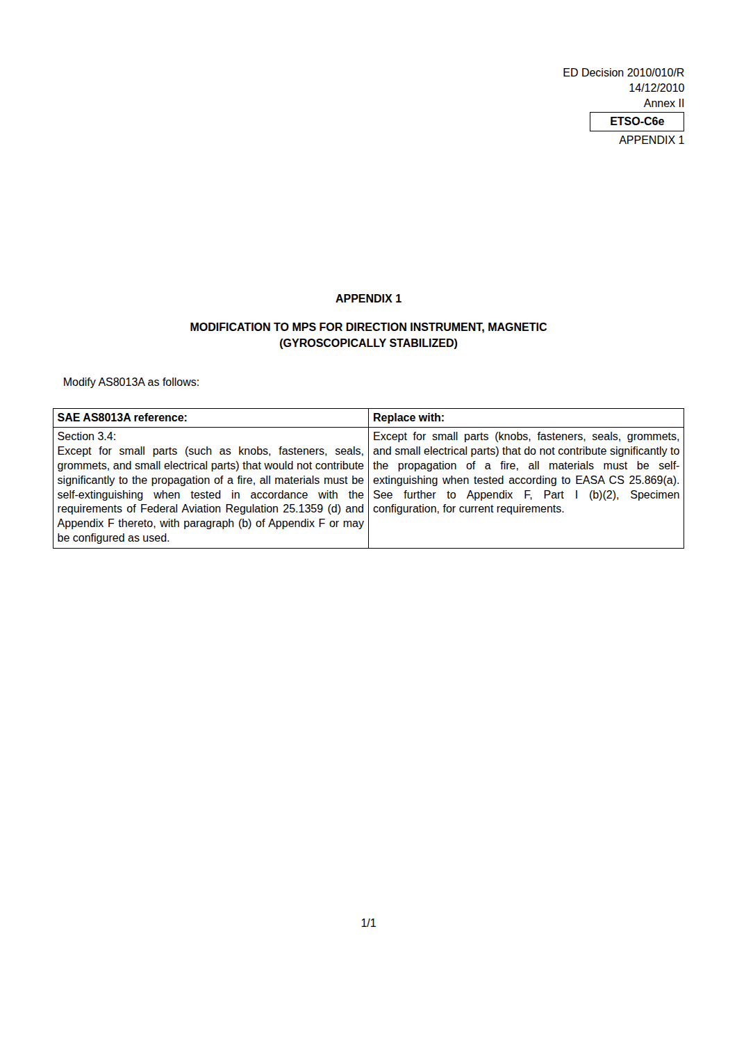ED Decision 2010/010/R
14/12/2010
Annex II
ETSO-C6e
APPENDIX 1
APPENDIX 1
MODIFICATION TO MPS FOR DIRECTION INSTRUMENT, MAGNETIC
(GYROSCOPICALLY STABILIZED)
Modify AS8013A as follows:
| SAE AS8013A reference: | Replace with: |
| --- | --- |
| Section 3.4: Except for small parts (such as knobs, fasteners, seals, grommets, and small electrical parts) that would not contribute significantly to the propagation of a fire, all materials must be self-extinguishing when tested in accordance with the requirements of Federal Aviation Regulation 25.1359 (d) and Appendix F thereto, with paragraph (b) of Appendix F or may be configured as used. | Except for small parts (knobs, fasteners, seals, grommets, and small electrical parts) that do not contribute significantly to the propagation of a fire, all materials must be self-extinguishing when tested according to EASA CS 25.869(a). See further to Appendix F, Part I (b)(2), Specimen configuration, for current requirements. |
1/1